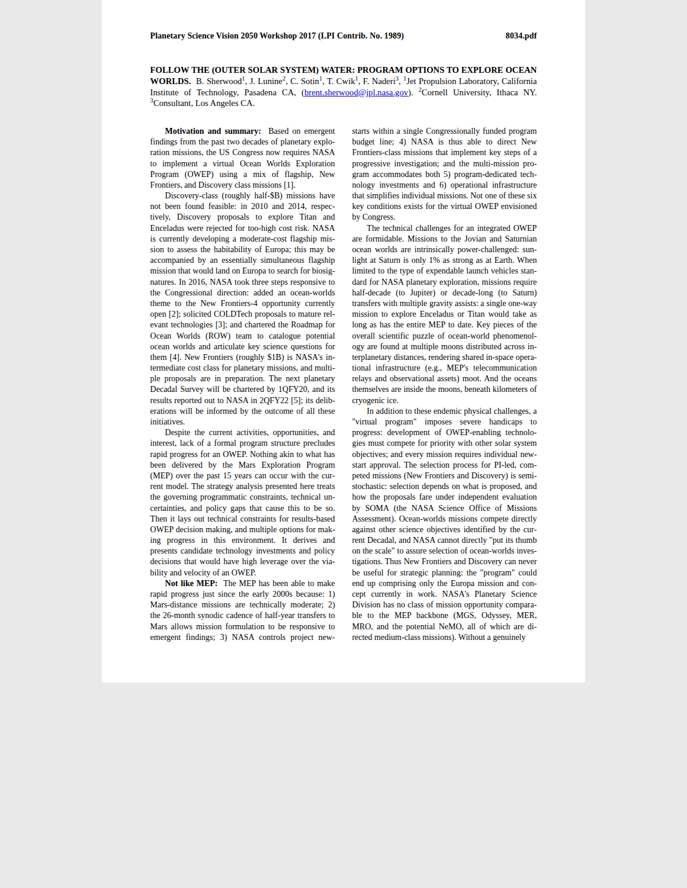Planetary Science Vision 2050 Workshop 2017 (LPI Contrib. No. 1989) 8034.pdf
Follow the (Outer Solar System) Water: Program Options to Explore Ocean Worlds. B. Sherwood1, J. Lunine2, C. Sotin1, T. Cwik1, F. Naderi3, 1Jet Propulsion Laboratory, California Institute of Technology, Pasadena CA, (brent.sherwood@jpl.nasa.gov). 2Cornell University, Ithaca NY. 3Consultant, Los Angeles CA.
Motivation and summary: Based on emergent findings from the past two decades of planetary exploration missions, the US Congress now requires NASA to implement a virtual Ocean Worlds Exploration Program (OWEP) using a mix of flagship, New Frontiers, and Discovery class missions [1].
Discovery-class (roughly half-$B) missions have not been found feasible: in 2010 and 2014, respectively, Discovery proposals to explore Titan and Enceladus were rejected for too-high cost risk. NASA is currently developing a moderate-cost flagship mission to assess the habitability of Europa; this may be accompanied by an essentially simultaneous flagship mission that would land on Europa to search for biosignatures. In 2016, NASA took three steps responsive to the Congressional direction: added an ocean-worlds theme to the New Frontiers-4 opportunity currently open [2]; solicited COLDTech proposals to mature relevant technologies [3]; and chartered the Roadmap for Ocean Worlds (ROW) team to catalogue potential ocean worlds and articulate key science questions for them [4]. New Frontiers (roughly $1B) is NASA's intermediate cost class for planetary missions, and multiple proposals are in preparation. The next planetary Decadal Survey will be chartered by 1QFY20, and its results reported out to NASA in 2QFY22 [5]; its deliberations will be informed by the outcome of all these initiatives.
Despite the current activities, opportunities, and interest, lack of a formal program structure precludes rapid progress for an OWEP. Nothing akin to what has been delivered by the Mars Exploration Program (MEP) over the past 15 years can occur with the current model. The strategy analysis presented here treats the governing programmatic constraints, technical uncertainties, and policy gaps that cause this to be so. Then it lays out technical constraints for results-based OWEP decision making, and multiple options for making progress in this environment. It derives and presents candidate technology investments and policy decisions that would have high leverage over the viability and velocity of an OWEP.
Not like MEP: The MEP has been able to make rapid progress just since the early 2000s because: 1) Mars-distance missions are technically moderate; 2) the 26-month synodic cadence of half-year transfers to Mars allows mission formulation to be responsive to emergent findings; 3) NASA controls project new-starts within a single Congressionally funded program budget line; 4) NASA is thus able to direct New Frontiers-class missions that implement key steps of a progressive investigation; and the multi-mission program accommodates both 5) program-dedicated technology investments and 6) operational infrastructure that simplifies individual missions. Not one of these six key conditions exists for the virtual OWEP envisioned by Congress.
The technical challenges for an integrated OWEP are formidable. Missions to the Jovian and Saturnian ocean worlds are intrinsically power-challenged: sunlight at Saturn is only 1% as strong as at Earth. When limited to the type of expendable launch vehicles standard for NASA planetary exploration, missions require half-decade (to Jupiter) or decade-long (to Saturn) transfers with multiple gravity assists: a single one-way mission to explore Enceladus or Titan would take as long as has the entire MEP to date. Key pieces of the overall scientific puzzle of ocean-world phenomenology are found at multiple moons distributed across interplanetary distances, rendering shared in-space operational infrastructure (e.g., MEP's telecommunication relays and observational assets) moot. And the oceans themselves are inside the moons, beneath kilometers of cryogenic ice.
In addition to these endemic physical challenges, a "virtual program" imposes severe handicaps to progress: development of OWEP-enabling technologies must compete for priority with other solar system objectives; and every mission requires individual new-start approval. The selection process for PI-led, competed missions (New Frontiers and Discovery) is semi-stochastic: selection depends on what is proposed, and how the proposals fare under independent evaluation by SOMA (the NASA Science Office of Missions Assessment). Ocean-worlds missions compete directly against other science objectives identified by the current Decadal, and NASA cannot directly "put its thumb on the scale" to assure selection of ocean-worlds investigations. Thus New Frontiers and Discovery can never be useful for strategic planning: the "program" could end up comprising only the Europa mission and concept currently in work. NASA's Planetary Science Division has no class of mission opportunity comparable to the MEP backbone (MGS, Odyssey, MER, MRO, and the potential NeMO, all of which are directed medium-class missions). Without a genuinely